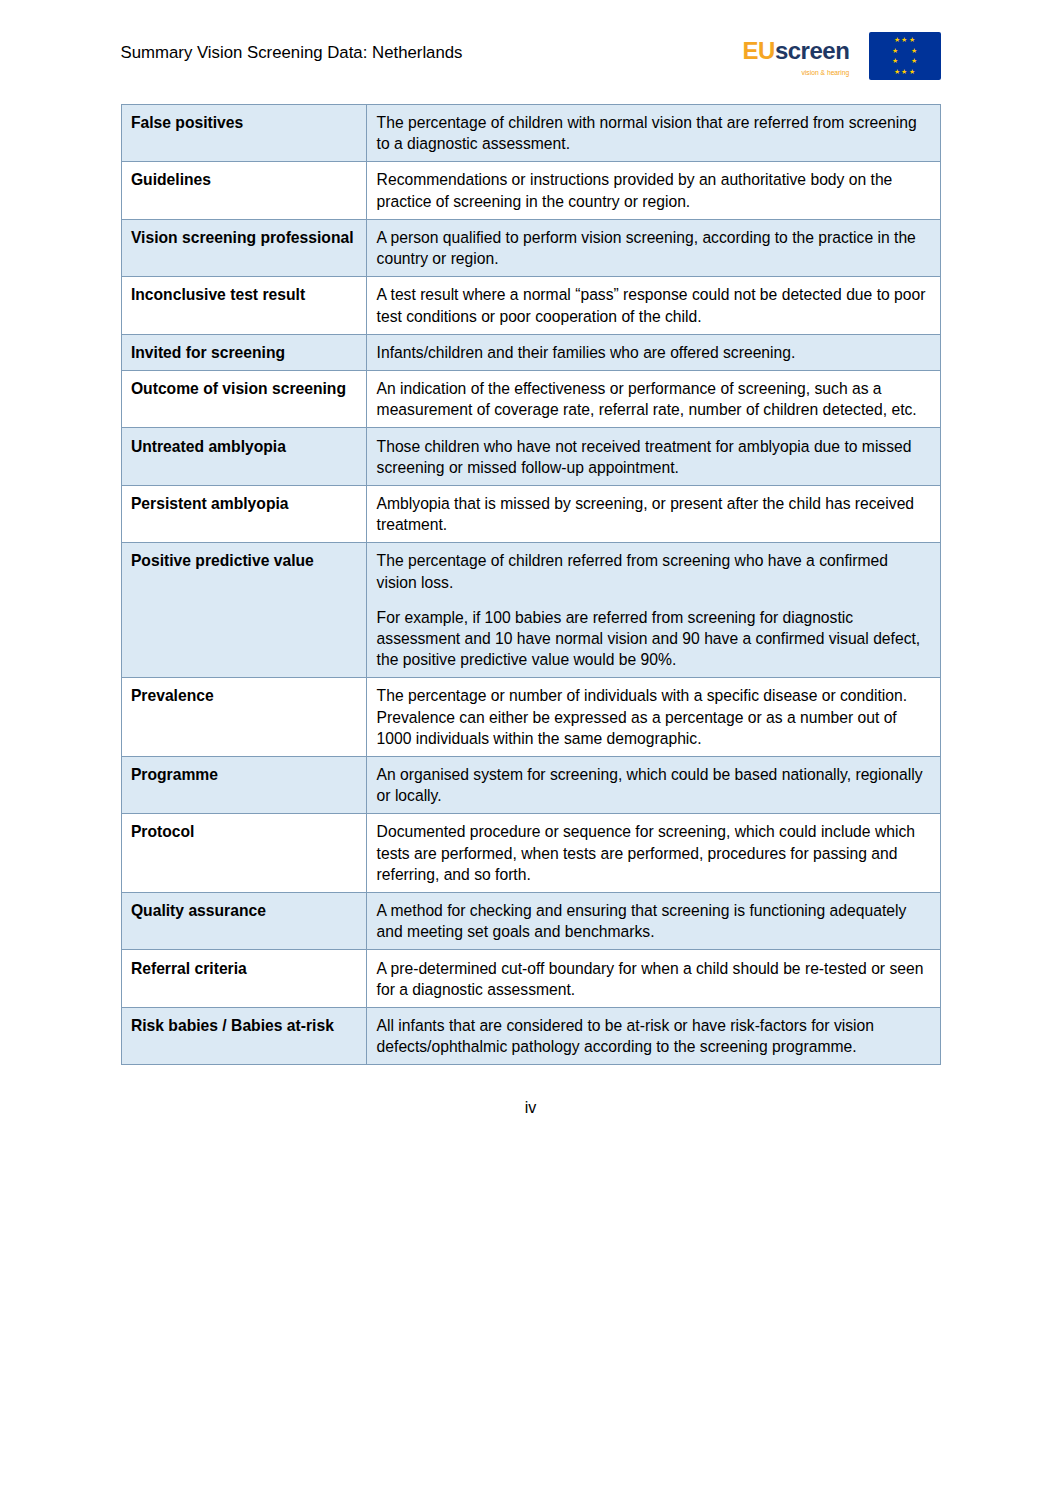Summary Vision Screening Data: Netherlands
EU screen vision & hearing
| False positives | The percentage of children with normal vision that are referred from screening to a diagnostic assessment. |
| Guidelines | Recommendations or instructions provided by an authoritative body on the practice of screening in the country or region. |
| Vision screening professional | A person qualified to perform vision screening, according to the practice in the country or region. |
| Inconclusive test result | A test result where a normal “pass” response could not be detected due to poor test conditions or poor cooperation of the child. |
| Invited for screening | Infants/children and their families who are offered screening. |
| Outcome of vision screening | An indication of the effectiveness or performance of screening, such as a measurement of coverage rate, referral rate, number of children detected, etc. |
| Untreated amblyopia | Those children who have not received treatment for amblyopia due to missed screening or missed follow-up appointment. |
| Persistent amblyopia | Amblyopia that is missed by screening, or present after the child has received treatment. |
| Positive predictive value | The percentage of children referred from screening who have a confirmed vision loss. For example, if 100 babies are referred from screening for diagnostic assessment and 10 have normal vision and 90 have a confirmed visual defect, the positive predictive value would be 90%. |
| Prevalence | The percentage or number of individuals with a specific disease or condition. Prevalence can either be expressed as a percentage or as a number out of 1000 individuals within the same demographic. |
| Programme | An organised system for screening, which could be based nationally, regionally or locally. |
| Protocol | Documented procedure or sequence for screening, which could include which tests are performed, when tests are performed, procedures for passing and referring, and so forth. |
| Quality assurance | A method for checking and ensuring that screening is functioning adequately and meeting set goals and benchmarks. |
| Referral criteria | A pre-determined cut-off boundary for when a child should be re-tested or seen for a diagnostic assessment. |
| Risk babies / Babies at-risk | All infants that are considered to be at-risk or have risk-factors for vision defects/ophthalmic pathology according to the screening programme. |
iv